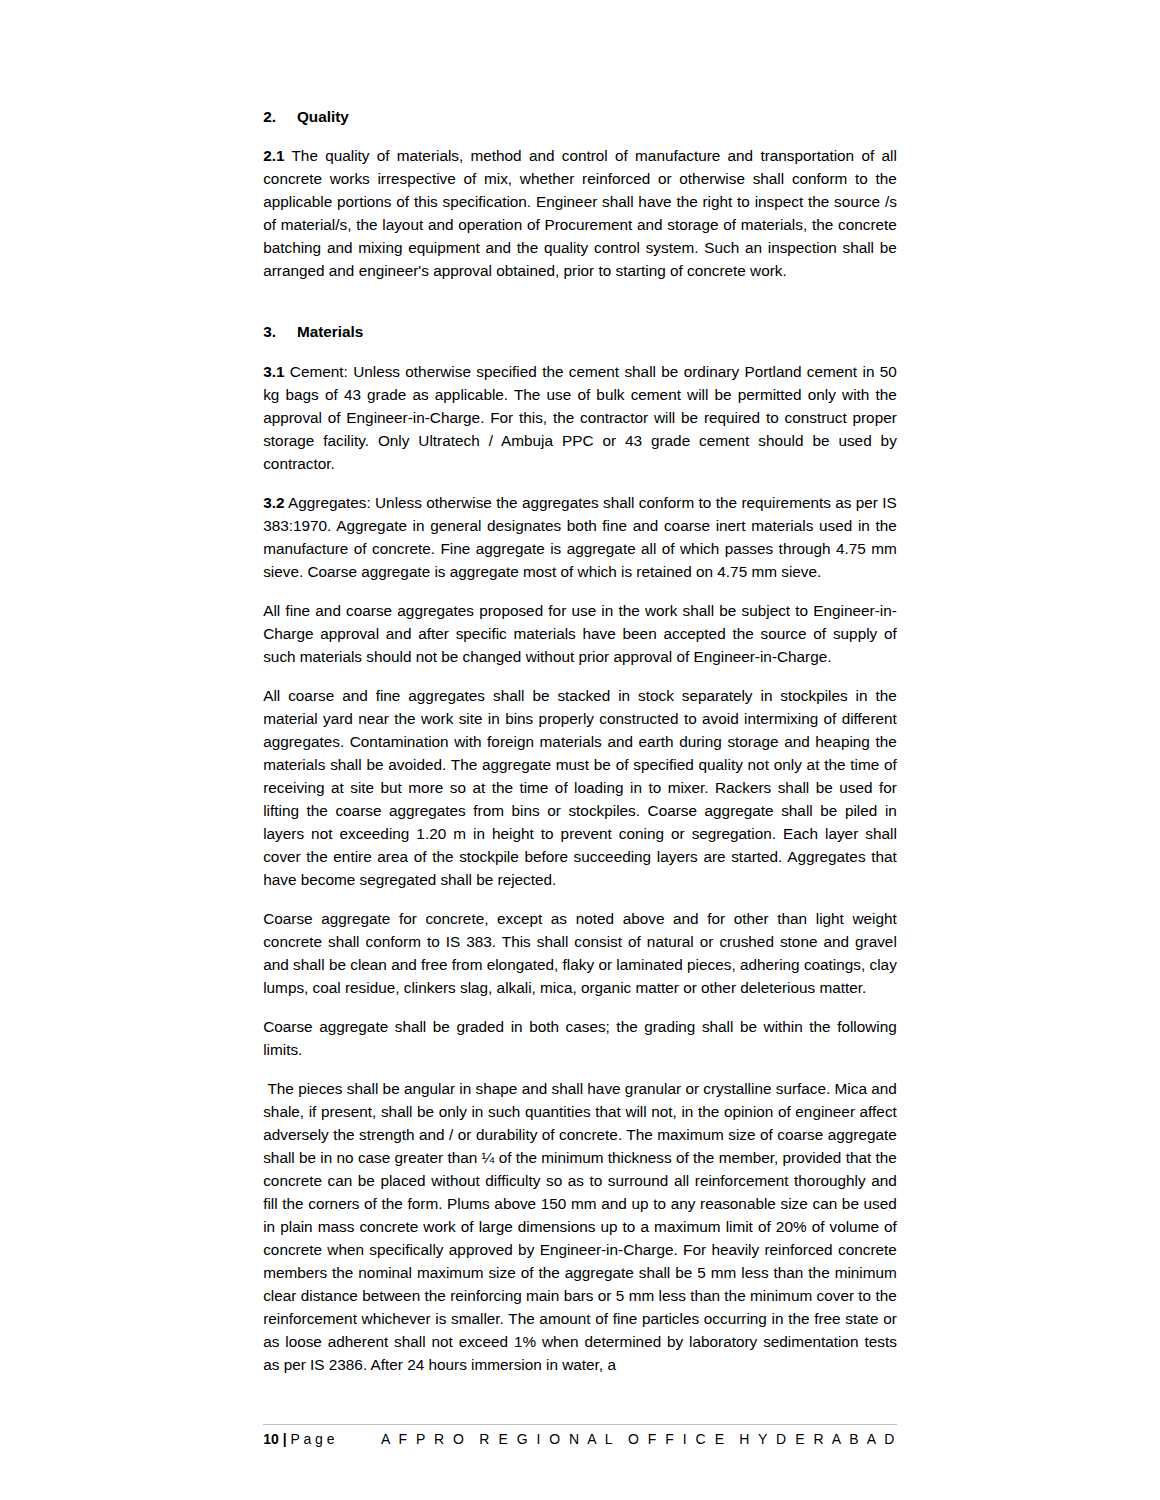2. Quality
2.1 The quality of materials, method and control of manufacture and transportation of all concrete works irrespective of mix, whether reinforced or otherwise shall conform to the applicable portions of this specification. Engineer shall have the right to inspect the source /s of material/s, the layout and operation of Procurement and storage of materials, the concrete batching and mixing equipment and the quality control system. Such an inspection shall be arranged and engineer's approval obtained, prior to starting of concrete work.
3. Materials
3.1 Cement: Unless otherwise specified the cement shall be ordinary Portland cement in 50 kg bags of 43 grade as applicable. The use of bulk cement will be permitted only with the approval of Engineer-in-Charge. For this, the contractor will be required to construct proper storage facility. Only Ultratech / Ambuja PPC or 43 grade cement should be used by contractor.
3.2 Aggregates: Unless otherwise the aggregates shall conform to the requirements as per IS 383:1970. Aggregate in general designates both fine and coarse inert materials used in the manufacture of concrete. Fine aggregate is aggregate all of which passes through 4.75 mm sieve. Coarse aggregate is aggregate most of which is retained on 4.75 mm sieve.
All fine and coarse aggregates proposed for use in the work shall be subject to Engineer-in-Charge approval and after specific materials have been accepted the source of supply of such materials should not be changed without prior approval of Engineer-in-Charge.
All coarse and fine aggregates shall be stacked in stock separately in stockpiles in the material yard near the work site in bins properly constructed to avoid intermixing of different aggregates. Contamination with foreign materials and earth during storage and heaping the materials shall be avoided. The aggregate must be of specified quality not only at the time of receiving at site but more so at the time of loading in to mixer. Rackers shall be used for lifting the coarse aggregates from bins or stockpiles. Coarse aggregate shall be piled in layers not exceeding 1.20 m in height to prevent coning or segregation. Each layer shall cover the entire area of the stockpile before succeeding layers are started. Aggregates that have become segregated shall be rejected.
Coarse aggregate for concrete, except as noted above and for other than light weight concrete shall conform to IS 383. This shall consist of natural or crushed stone and gravel and shall be clean and free from elongated, flaky or laminated pieces, adhering coatings, clay lumps, coal residue, clinkers slag, alkali, mica, organic matter or other deleterious matter.
Coarse aggregate shall be graded in both cases; the grading shall be within the following limits.
The pieces shall be angular in shape and shall have granular or crystalline surface. Mica and shale, if present, shall be only in such quantities that will not, in the opinion of engineer affect adversely the strength and / or durability of concrete. The maximum size of coarse aggregate shall be in no case greater than ¼ of the minimum thickness of the member, provided that the concrete can be placed without difficulty so as to surround all reinforcement thoroughly and fill the corners of the form. Plums above 150 mm and up to any reasonable size can be used in plain mass concrete work of large dimensions up to a maximum limit of 20% of volume of concrete when specifically approved by Engineer-in-Charge. For heavily reinforced concrete members the nominal maximum size of the aggregate shall be 5 mm less than the minimum clear distance between the reinforcing main bars or 5 mm less than the minimum cover to the reinforcement whichever is smaller. The amount of fine particles occurring in the free state or as loose adherent shall not exceed 1% when determined by laboratory sedimentation tests as per IS 2386. After 24 hours immersion in water, a
10 | P a g e
A F P R O R E G I O N A L O F F I C E H Y D E R A B A D